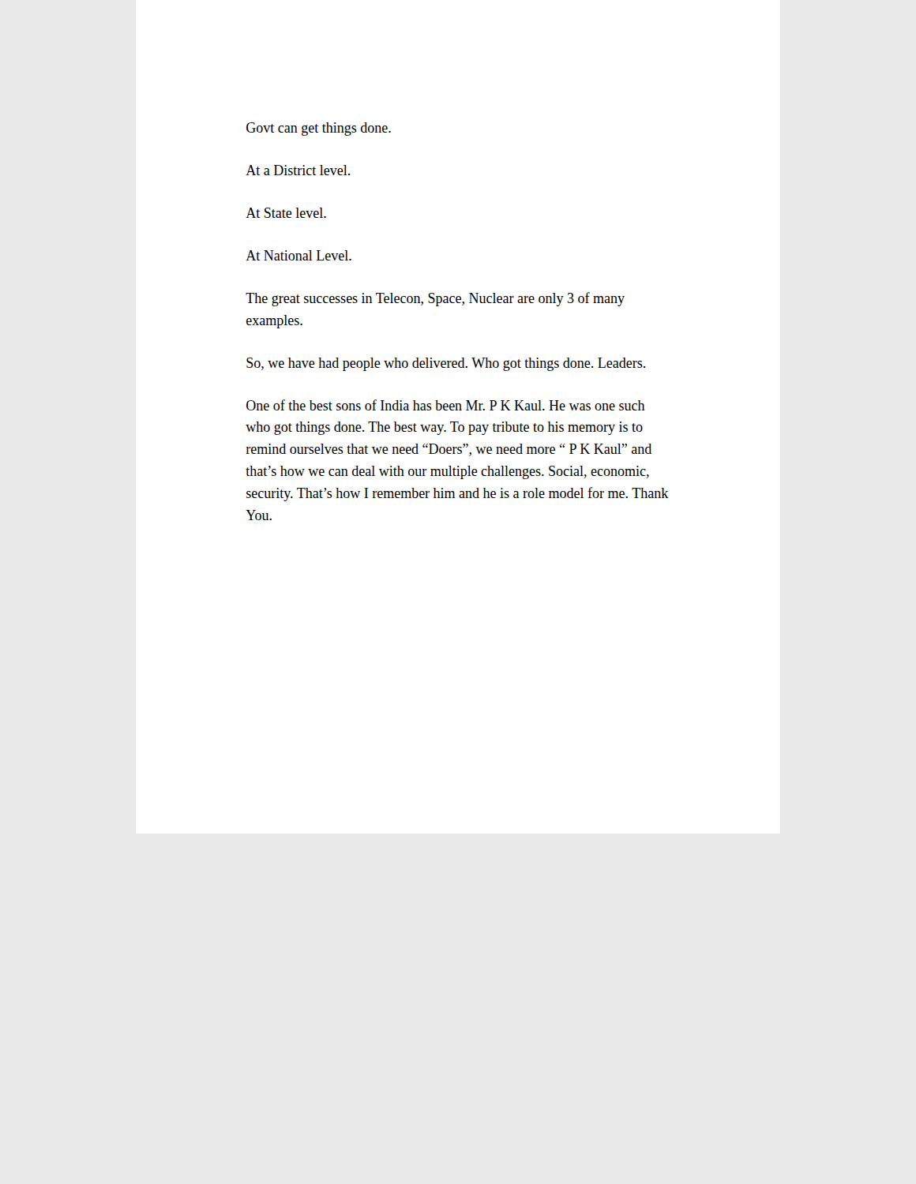Govt can get things done.
At a District level.
At State level.
At National Level.
The great successes in Telecon, Space, Nuclear are only 3 of many examples.
So, we have had people who delivered. Who got things done. Leaders.
One of the best sons of India has been Mr. P K Kaul. He was one such who got things done. The best way. To pay tribute to his memory is to remind ourselves that we need “Doers”, we need more “ P K Kaul” and that’s how we can deal with our multiple challenges. Social, economic, security. That’s how I remember him and he is a role model for me. Thank You.